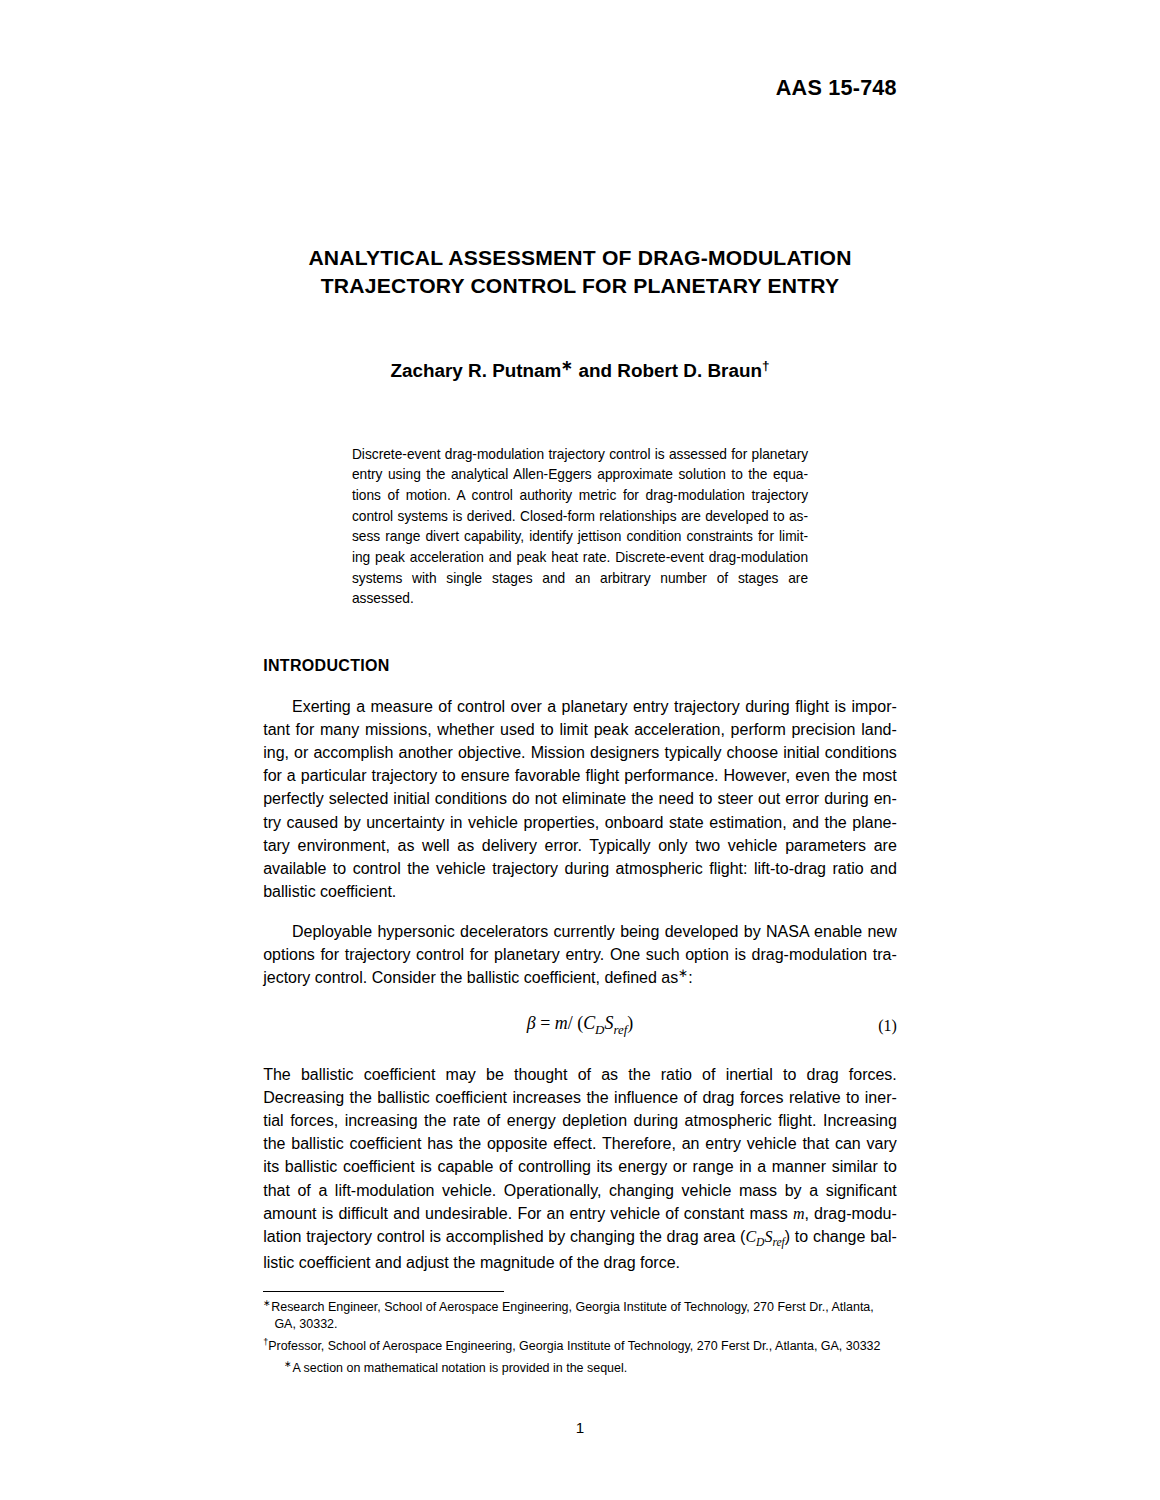AAS 15-748
ANALYTICAL ASSESSMENT OF DRAG-MODULATION TRAJECTORY CONTROL FOR PLANETARY ENTRY
Zachary R. Putnam∗ and Robert D. Braun†
Discrete-event drag-modulation trajectory control is assessed for planetary entry using the analytical Allen-Eggers approximate solution to the equations of motion. A control authority metric for drag-modulation trajectory control systems is derived. Closed-form relationships are developed to assess range divert capability, identify jettison condition constraints for limiting peak acceleration and peak heat rate. Discrete-event drag-modulation systems with single stages and an arbitrary number of stages are assessed.
INTRODUCTION
Exerting a measure of control over a planetary entry trajectory during flight is important for many missions, whether used to limit peak acceleration, perform precision landing, or accomplish another objective. Mission designers typically choose initial conditions for a particular trajectory to ensure favorable flight performance. However, even the most perfectly selected initial conditions do not eliminate the need to steer out error during entry caused by uncertainty in vehicle properties, onboard state estimation, and the planetary environment, as well as delivery error. Typically only two vehicle parameters are available to control the vehicle trajectory during atmospheric flight: lift-to-drag ratio and ballistic coefficient.
Deployable hypersonic decelerators currently being developed by NASA enable new options for trajectory control for planetary entry. One such option is drag-modulation trajectory control. Consider the ballistic coefficient, defined as∗:
β = m/ (CDSref) (1)
The ballistic coefficient may be thought of as the ratio of inertial to drag forces. Decreasing the ballistic coefficient increases the influence of drag forces relative to inertial forces, increasing the rate of energy depletion during atmospheric flight. Increasing the ballistic coefficient has the opposite effect. Therefore, an entry vehicle that can vary its ballistic coefficient is capable of controlling its energy or range in a manner similar to that of a lift-modulation vehicle. Operationally, changing vehicle mass by a significant amount is difficult and undesirable. For an entry vehicle of constant mass m, drag-modulation trajectory control is accomplished by changing the drag area (CDSref) to change ballistic coefficient and adjust the magnitude of the drag force.
∗Research Engineer, School of Aerospace Engineering, Georgia Institute of Technology, 270 Ferst Dr., Atlanta, GA, 30332.
†Professor, School of Aerospace Engineering, Georgia Institute of Technology, 270 Ferst Dr., Atlanta, GA, 30332
∗A section on mathematical notation is provided in the sequel.
1